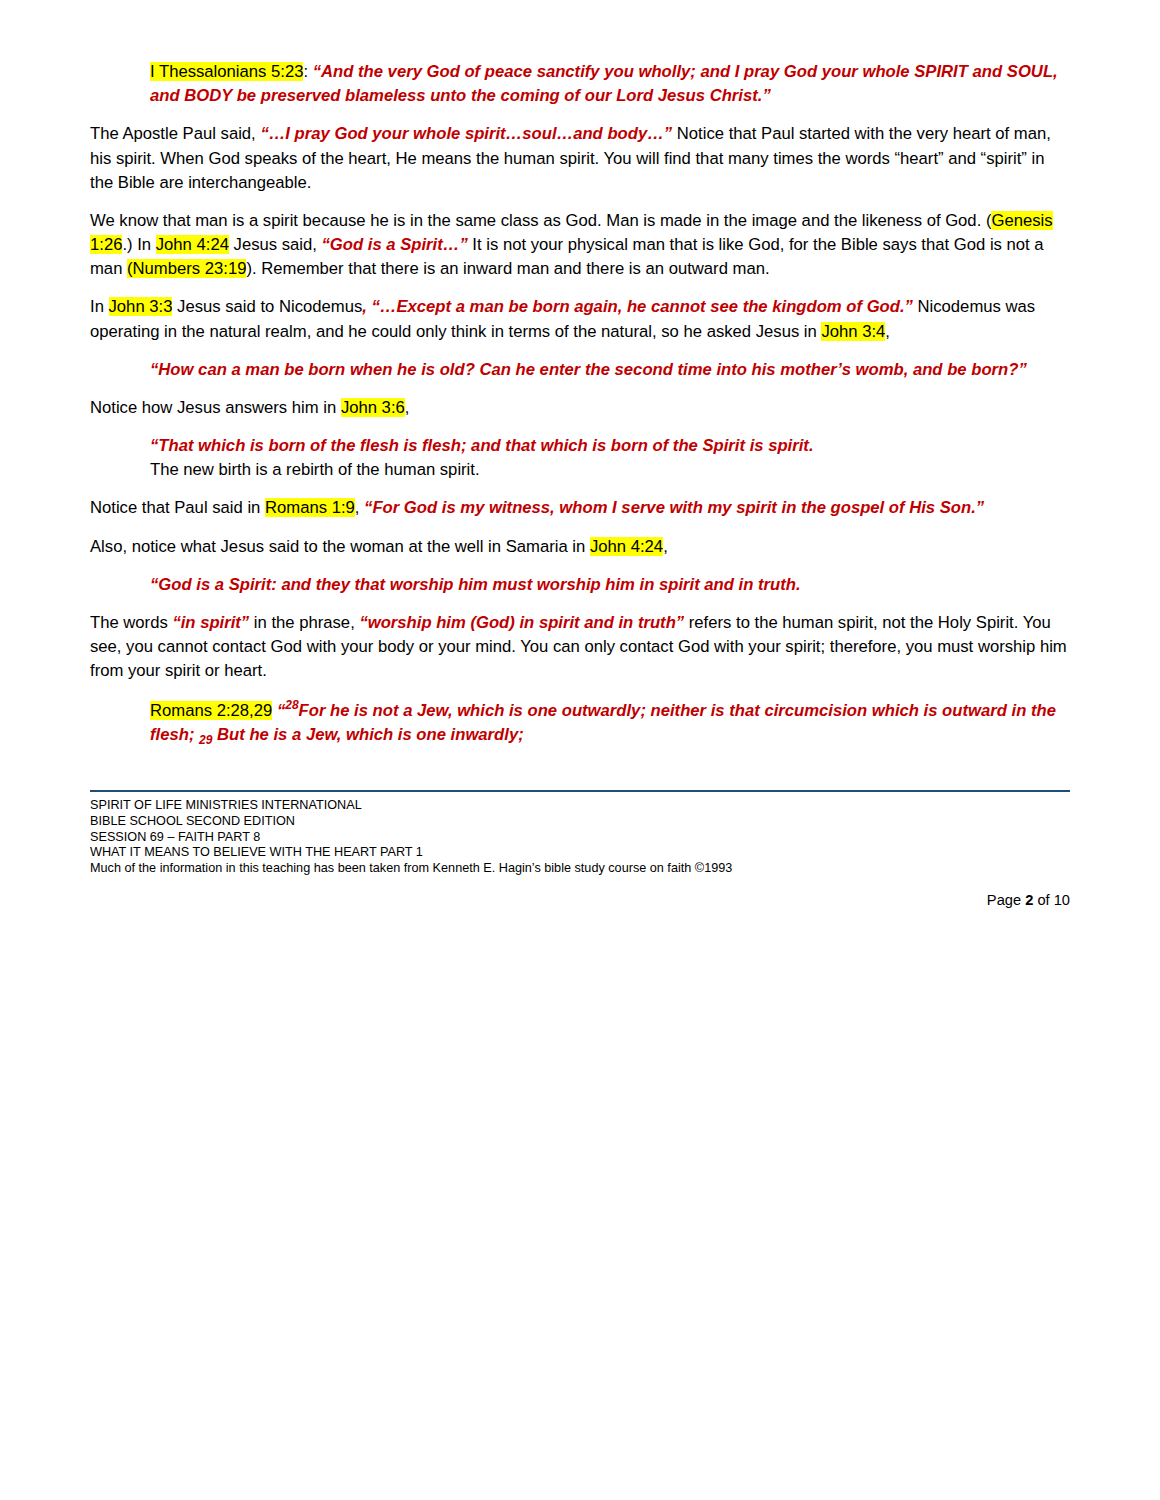I Thessalonians 5:23: “And the very God of peace sanctify you wholly; and I pray God your whole SPIRIT and SOUL, and BODY be preserved blameless unto the coming of our Lord Jesus Christ.”
The Apostle Paul said, “…I pray God your whole spirit…soul…and body…” Notice that Paul started with the very heart of man, his spirit. When God speaks of the heart, He means the human spirit. You will find that many times the words “heart” and “spirit” in the Bible are interchangeable.
We know that man is a spirit because he is in the same class as God. Man is made in the image and the likeness of God. (Genesis 1:26.) In John 4:24 Jesus said, “God is a Spirit…” It is not your physical man that is like God, for the Bible says that God is not a man (Numbers 23:19). Remember that there is an inward man and there is an outward man.
In John 3:3 Jesus said to Nicodemus, “…Except a man be born again, he cannot see the kingdom of God.” Nicodemus was operating in the natural realm, and he could only think in terms of the natural, so he asked Jesus in John 3:4,
“How can a man be born when he is old? Can he enter the second time into his mother’s womb, and be born?”
Notice how Jesus answers him in John 3:6,
“That which is born of the flesh is flesh; and that which is born of the Spirit is spirit.
The new birth is a rebirth of the human spirit.
Notice that Paul said in Romans 1:9, “For God is my witness, whom I serve with my spirit in the gospel of His Son.”
Also, notice what Jesus said to the woman at the well in Samaria in John 4:24,
“God is a Spirit: and they that worship him must worship him in spirit and in truth.
The words “in spirit” in the phrase, “worship him (God) in spirit and in truth” refers to the human spirit, not the Holy Spirit. You see, you cannot contact God with your body or your mind. You can only contact God with your spirit; therefore, you must worship him from your spirit or heart.
Romans 2:28,29 “28 For he is not a Jew, which is one outwardly; neither is that circumcision which is outward in the flesh; 29 But he is a Jew, which is one inwardly;
SPIRIT OF LIFE MINISTRIES INTERNATIONAL
BIBLE SCHOOL SECOND EDITION
SESSION 69 – FAITH PART 8
WHAT IT MEANS TO BELIEVE WITH THE HEART PART 1
Much of the information in this teaching has been taken from Kenneth E. Hagin’s bible study course on faith ©1993
Page 2 of 10